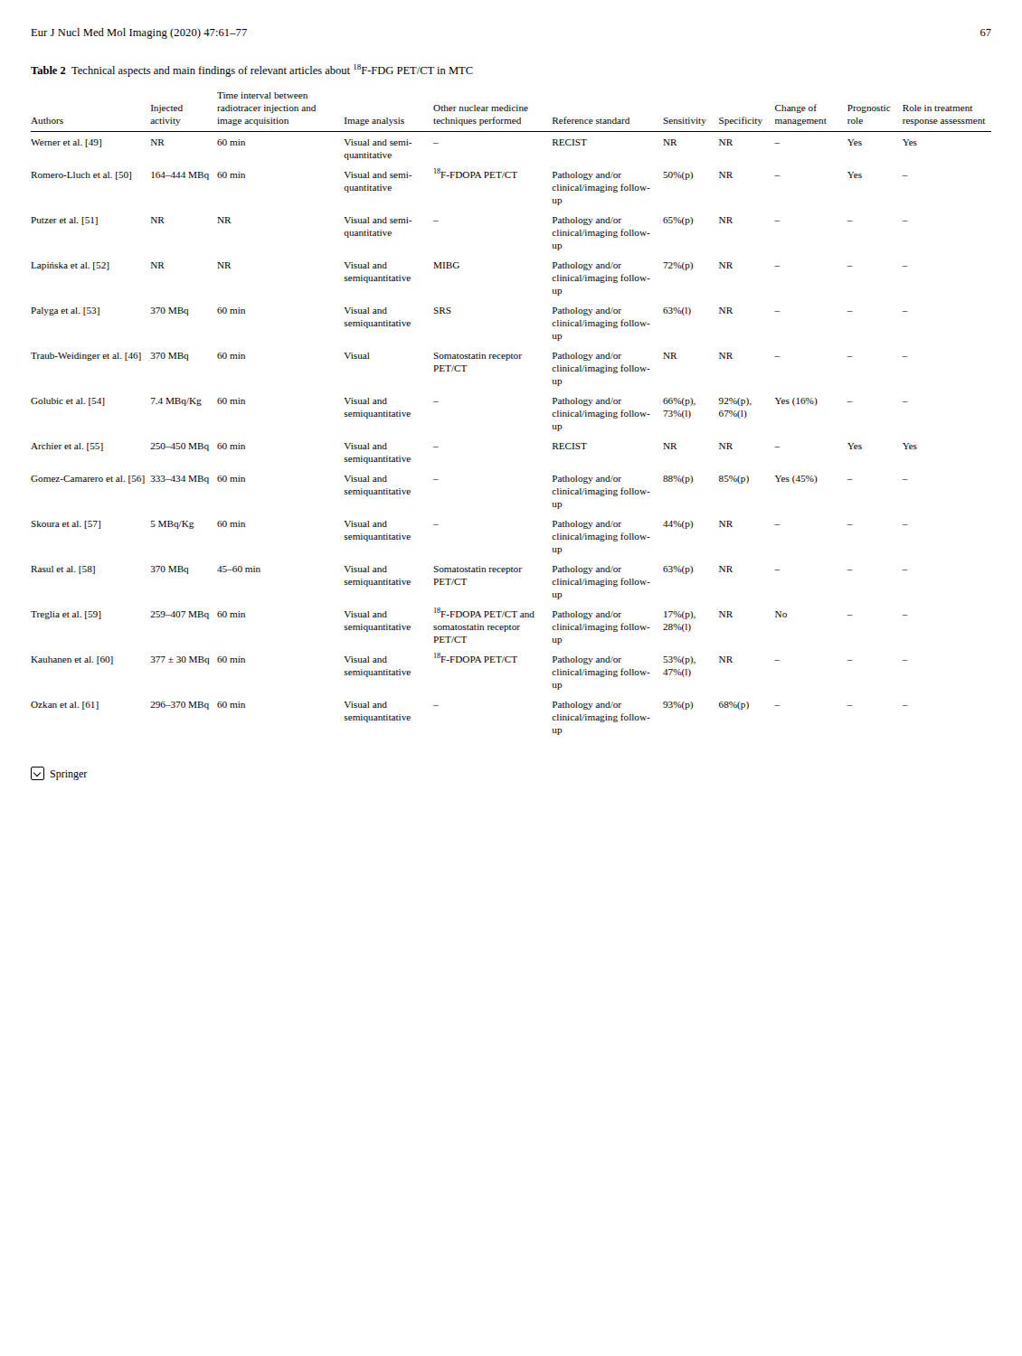Eur J Nucl Med Mol Imaging (2020) 47:61–77
67
Table 2 Technical aspects and main findings of relevant articles about 18 F-FDG PET/CT in MTC
| Authors | Injected activity | Time interval between radiotracer injection and image acquisition | Image analysis | Other nuclear medicine techniques performed | Reference standard | Sensitivity | Specificity | Change of management | Prognostic role | Role in treatment response assessment |
| --- | --- | --- | --- | --- | --- | --- | --- | --- | --- | --- |
| Werner et al. [49] | NR | 60 min | Visual and semi-quantitative | – | RECIST | NR | NR | – | Yes | Yes |
| Romero-Lluch et al. [50] | 164–444 MBq | 60 min | Visual and semi-quantitative | 18 F-FDOPA PET/CT | Pathology and/or clinical/imaging follow-up | 50%(p) | NR | – | Yes | – |
| Putzer et al. [51] | NR | NR | Visual and semi-quantitative | – | Pathology and/or clinical/imaging follow-up | 65%(p) | NR | – | – | – |
| Lapińska et al. [52] | NR | NR | Visual and semiquantitative | MIBG | Pathology and/or clinical/imaging follow-up | 72%(p) | NR | – | – | – |
| Palyga et al. [53] | 370 MBq | 60 min | Visual and semiquantitative | SRS | Pathology and/or clinical/imaging follow-up | 63%(l) | NR | – | – | – |
| Traub-Weidinger et al. [46] | 370 MBq | 60 min | Visual | Somatostatin receptor PET/CT | Pathology and/or clinical/imaging follow-up | NR | NR | – | – | – |
| Golubic et al. [54] | 7.4 MBq/Kg | 60 min | Visual and semiquantitative | – | Pathology and/or clinical/imaging follow-up | 66%(p), 73%(l) | 92%(p), 67%(l) | Yes (16%) | – | – |
| Archier et al. [55] | 250–450 MBq | 60 min | Visual and semiquantitative | – | RECIST | NR | NR | – | Yes | Yes |
| Gomez-Camarero et al. [56] | 333–434 MBq | 60 min | Visual and semiquantitative | – | Pathology and/or clinical/imaging follow-up | 88%(p) | 85%(p) | Yes (45%) | – | – |
| Skoura et al. [57] | 5 MBq/Kg | 60 min | Visual and semiquantitative | – | Pathology and/or clinical/imaging follow-up | 44%(p) | NR | – | – | – |
| Rasul et al. [58] | 370 MBq | 45–60 min | Visual and semiquantitative | Somatostatin receptor PET/CT | Pathology and/or clinical/imaging follow-up | 63%(p) | NR | – | – | – |
| Treglia et al. [59] | 259–407 MBq | 60 min | Visual and semiquantitative | 18 F-FDOPA PET/CT and somatostatin receptor PET/CT | Pathology and/or clinical/imaging follow-up | 17%(p), 28%(l) | NR | No | – | – |
| Kauhanen et al. [60] | 377 ± 30 MBq | 60 min | Visual and semiquantitative | 18 F-FDOPA PET/CT | Pathology and/or clinical/imaging follow-up | 53%(p), 47%(l) | NR | – | – | – |
| Ozkan et al. [61] | 296–370 MBq | 60 min | Visual and semiquantitative | – | Pathology and/or clinical/imaging follow-up | 93%(p) | 68%(p) | – | – | – |
Springer